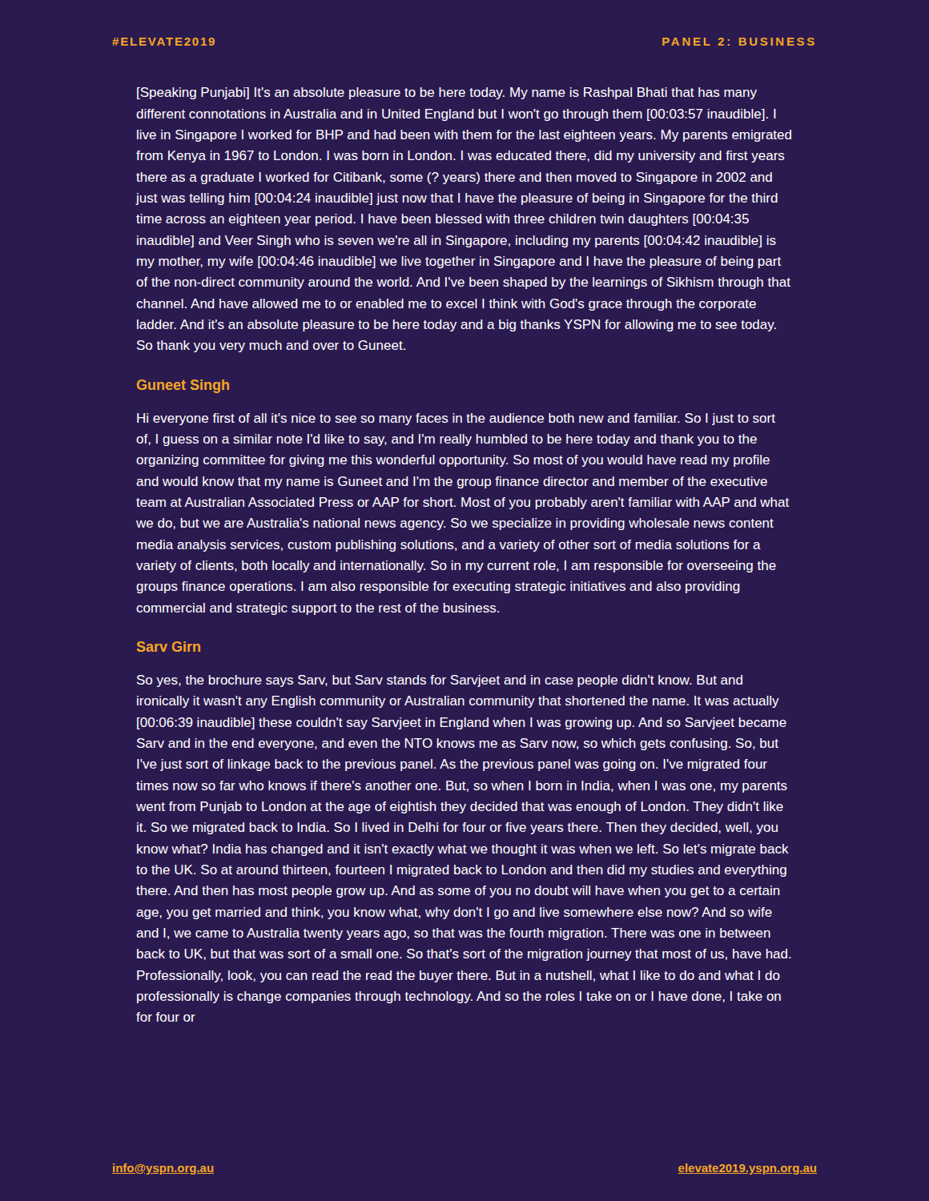#ELEVATE2019
Panel 2: Business
[Speaking Punjabi] It's an absolute pleasure to be here today. My name is Rashpal Bhati that has many different connotations in Australia and in United England but I won't go through them [00:03:57 inaudible]. I live in Singapore I worked for BHP and had been with them for the last eighteen years. My parents emigrated from Kenya in 1967 to London. I was born in London. I was educated there, did my university and first years there as a graduate I worked for Citibank, some (? years) there and then moved to Singapore in 2002 and just was telling him [00:04:24 inaudible] just now that I have the pleasure of being in Singapore for the third time across an eighteen year period. I have been blessed with three children twin daughters [00:04:35 inaudible] and Veer Singh who is seven we're all in Singapore, including my parents [00:04:42 inaudible] is my mother, my wife [00:04:46 inaudible] we live together in Singapore and I have the pleasure of being part of the non-direct community around the world. And I've been shaped by the learnings of Sikhism through that channel. And have allowed me to or enabled me to excel I think with God's grace through the corporate ladder. And it's an absolute pleasure to be here today and a big thanks YSPN for allowing me to see today. So thank you very much and over to Guneet.
Guneet Singh
Hi everyone first of all it's nice to see so many faces in the audience both new and familiar. So I just to sort of, I guess on a similar note I'd like to say, and I'm really humbled to be here today and thank you to the organizing committee for giving me this wonderful opportunity. So most of you would have read my profile and would know that my name is Guneet and I'm the group finance director and member of the executive team at Australian Associated Press or AAP for short. Most of you probably aren't familiar with AAP and what we do, but we are Australia's national news agency. So we specialize in providing wholesale news content media analysis services, custom publishing solutions, and a variety of other sort of media solutions for a variety of clients, both locally and internationally. So in my current role, I am responsible for overseeing the groups finance operations. I am also responsible for executing strategic initiatives and also providing commercial and strategic support to the rest of the business.
Sarv Girn
So yes, the brochure says Sarv, but Sarv stands for Sarvjeet and in case people didn't know. But and ironically it wasn't any English community or Australian community that shortened the name. It was actually [00:06:39 inaudible] these couldn't say Sarvjeet in England when I was growing up. And so Sarvjeet became Sarv and in the end everyone, and even the NTO knows me as Sarv now, so which gets confusing. So, but I've just sort of linkage back to the previous panel. As the previous panel was going on. I've migrated four times now so far who knows if there's another one. But, so when I born in India, when I was one, my parents went from Punjab to London at the age of eightish they decided that was enough of London. They didn't like it. So we migrated back to India. So I lived in Delhi for four or five years there. Then they decided, well, you know what? India has changed and it isn't exactly what we thought it was when we left. So let's migrate back to the UK. So at around thirteen, fourteen I migrated back to London and then did my studies and everything there. And then has most people grow up. And as some of you no doubt will have when you get to a certain age, you get married and think, you know what, why don't I go and live somewhere else now? And so wife and I, we came to Australia twenty years ago, so that was the fourth migration. There was one in between back to UK, but that was sort of a small one. So that's sort of the migration journey that most of us, have had. Professionally, look, you can read the read the buyer there. But in a nutshell, what I like to do and what I do professionally is change companies through technology. And so the roles I take on or I have done, I take on for four or
info@yspn.org.au
elevate2019.yspn.org.au